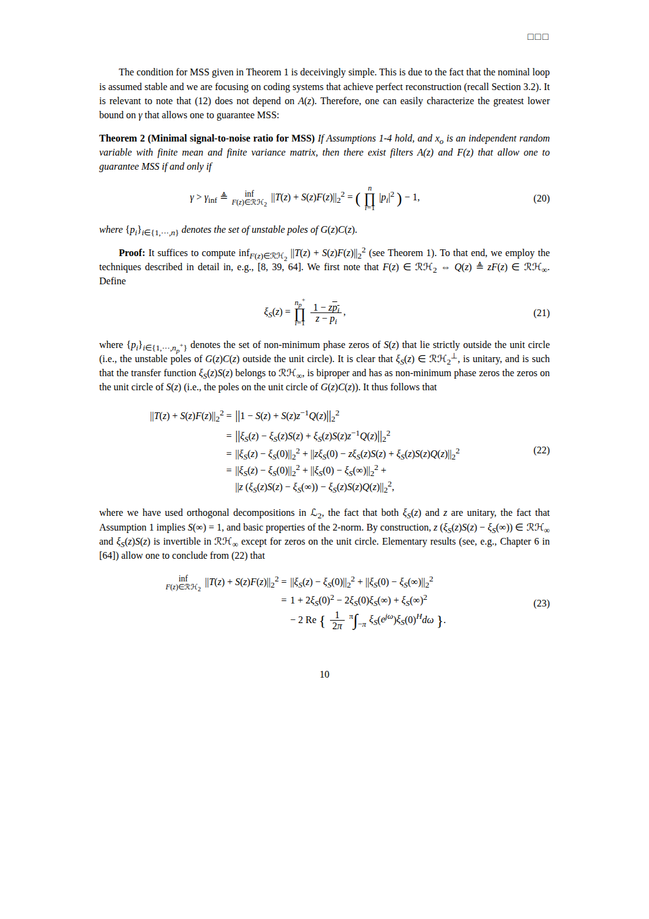□□□
The condition for MSS given in Theorem 1 is deceivingly simple. This is due to the fact that the nominal loop is assumed stable and we are focusing on coding systems that achieve perfect reconstruction (recall Section 3.2). It is relevant to note that (12) does not depend on A(z). Therefore, one can easily characterize the greatest lower bound on γ that allows one to guarantee MSS:
Theorem 2 (Minimal signal-to-noise ratio for MSS) If Assumptions 1-4 hold, and xo is an independent random variable with finite mean and finite variance matrix, then there exist filters A(z) and F(z) that allow one to guarantee MSS if and only if
γ > γinf ≜ inf F(z)∈ℛℋ2 ||T(z) + S(z)F(z)||22 = ( n∏i=1 |pi|2 ) − 1,
(20)
where {pi}i∈{1,···,n} denotes the set of unstable poles of G(z)C(z).
Proof: It suffices to compute infF(z)∈ℛℋ2 ||T(z) + S(z)F(z)||22 (see Theorem 1). To that end, we employ the techniques described in detail in, e.g., [8, 39, 64]. We first note that F(z) ∈ ℛℋ2 ⇔ Q(z) ≜ zF(z) ∈ ℛℋ∞. Define
ξS(z) = np+∏i=1 1 − zpi z − pi,
(21)
where {pi}i∈{1,···,np+} denotes the set of non-minimum phase zeros of S(z) that lie strictly outside the unit circle (i.e., the unstable poles of G(z)C(z) outside the unit circle). It is clear that ξS(z) ∈ ℛℋ2⊥, is unitary, and is such that the transfer function ξS(z)S(z) belongs to ℛℋ∞, is biproper and has as non-minimum phase zeros the zeros on the unit circle of S(z) (i.e., the poles on the unit circle of G(z)C(z)). It thus follows that
||T(z) + S(z)F(z)||22 = ||1 − S(z) + S(z)z−1Q(z)||22
= ||ξS(z) − ξS(z)S(z) + ξS(z)S(z)z−1Q(z)||22
= ||ξS(z) − ξS(0)||22 + ||zξS(0) − zξS(z)S(z) + ξS(z)S(z)Q(z)||22
= ||ξS(z) − ξS(0)||22 + ||ξS(0) − ξS(∞)||22 +
||z (ξS(z)S(z) − ξS(∞)) − ξS(z)S(z)Q(z)||22,
(22)
where we have used orthogonal decompositions in ℒ2, the fact that both ξS(z) and z are unitary, the fact that Assumption 1 implies S(∞) = 1, and basic properties of the 2-norm. By construction, z (ξS(z)S(z) − ξS(∞)) ∈ ℛℋ∞ and ξS(z)S(z) is invertible in ℛℋ∞ except for zeros on the unit circle. Elementary results (see, e.g., Chapter 6 in [64]) allow one to conclude from (22) that
inf F(z)∈ℛℋ2 ||T(z) + S(z)F(z)||22 = ||ξS(z) − ξS(0)||22 + ||ξS(0) − ξS(∞)||22
= 1 + 2ξS(0)2 − 2ξS(0)ξS(∞) + ξS(∞)2
− 2 Re { 12π π ∫ −π ξS(ejω)ξS(0)Hdω }.
(23)
10